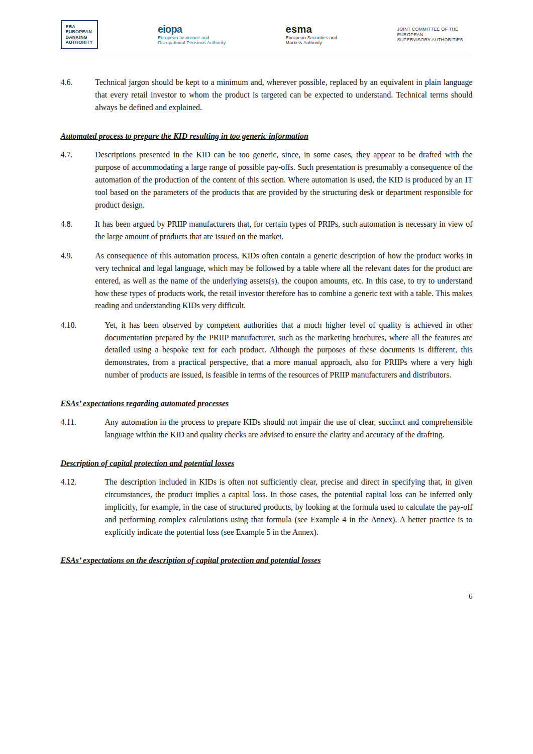EBA
EUROPEAN
BANKING
AUTHORITY
eiopa
European Insurance and
Occupational Pensions Authority
esma
European Securities and
Markets Authority
Joint Committee of the European
Supervisory Authorities
4.6. Technical jargon should be kept to a minimum and, wherever possible, replaced by an equivalent in plain language that every retail investor to whom the product is targeted can be expected to understand. Technical terms should always be defined and explained.
Automated process to prepare the KID resulting in too generic information
4.7. Descriptions presented in the KID can be too generic, since, in some cases, they appear to be drafted with the purpose of accommodating a large range of possible pay-offs. Such presentation is presumably a consequence of the automation of the production of the content of this section. Where automation is used, the KID is produced by an IT tool based on the parameters of the products that are provided by the structuring desk or department responsible for product design.
4.8. It has been argued by PRIIP manufacturers that, for certain types of PRIPs, such automation is necessary in view of the large amount of products that are issued on the market.
4.9. As consequence of this automation process, KIDs often contain a generic description of how the product works in very technical and legal language, which may be followed by a table where all the relevant dates for the product are entered, as well as the name of the underlying assets(s), the coupon amounts, etc. In this case, to try to understand how these types of products work, the retail investor therefore has to combine a generic text with a table. This makes reading and understanding KIDs very difficult.
4.10. Yet, it has been observed by competent authorities that a much higher level of quality is achieved in other documentation prepared by the PRIIP manufacturer, such as the marketing brochures, where all the features are detailed using a bespoke text for each product. Although the purposes of these documents is different, this demonstrates, from a practical perspective, that a more manual approach, also for PRIIPs where a very high number of products are issued, is feasible in terms of the resources of PRIIP manufacturers and distributors.
ESAs’ expectations regarding automated processes
4.11. Any automation in the process to prepare KIDs should not impair the use of clear, succinct and comprehensible language within the KID and quality checks are advised to ensure the clarity and accuracy of the drafting.
Description of capital protection and potential losses
4.12. The description included in KIDs is often not sufficiently clear, precise and direct in specifying that, in given circumstances, the product implies a capital loss. In those cases, the potential capital loss can be inferred only implicitly, for example, in the case of structured products, by looking at the formula used to calculate the pay-off and performing complex calculations using that formula (see Example 4 in the Annex). A better practice is to explicitly indicate the potential loss (see Example 5 in the Annex).
ESAs’ expectations on the description of capital protection and potential losses
6